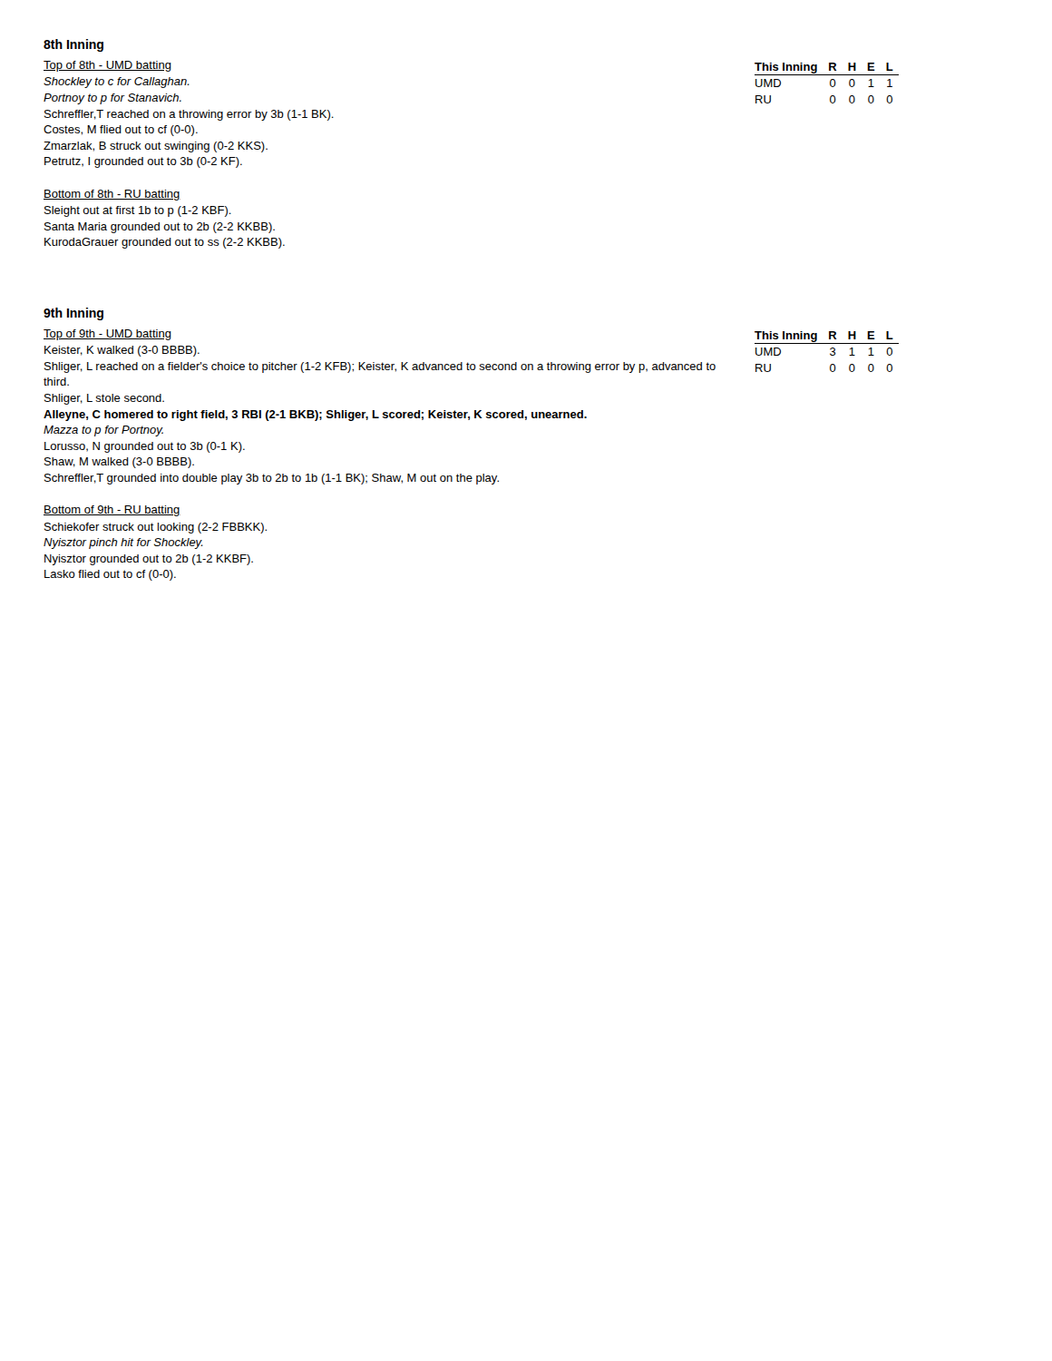8th Inning
Top of 8th - UMD batting
Shockley to c for Callaghan.
Portnoy to p for Stanavich.
Schreffler,T reached on a throwing error by 3b (1-1 BK).
Costes, M flied out to cf (0-0).
Zmarzlak, B struck out swinging (0-2 KKS).
Petrutz, I grounded out to 3b (0-2 KF).
Bottom of 8th - RU batting
Sleight out at first 1b to p (1-2 KBF).
Santa Maria grounded out to 2b (2-2 KKBB).
KurodaGrauer grounded out to ss (2-2 KKBB).
| This Inning | R | H | E | L |
| --- | --- | --- | --- | --- |
| UMD | 0 | 0 | 1 | 1 |
| RU | 0 | 0 | 0 | 0 |
9th Inning
Top of 9th - UMD batting
Keister, K walked (3-0 BBBB).
Shliger, L reached on a fielder's choice to pitcher (1-2 KFB); Keister, K advanced to second on a throwing error by p, advanced to third.
Shliger, L stole second.
Alleyne, C homered to right field, 3 RBI (2-1 BKB); Shliger, L scored; Keister, K scored, unearned.
Mazza to p for Portnoy.
Lorusso, N grounded out to 3b (0-1 K).
Shaw, M walked (3-0 BBBB).
Schreffler,T grounded into double play 3b to 2b to 1b (1-1 BK); Shaw, M out on the play.
Bottom of 9th - RU batting
Schiekofer struck out looking (2-2 FBBKK).
Nyisztor pinch hit for Shockley.
Nyisztor grounded out to 2b (1-2 KKBF).
Lasko flied out to cf (0-0).
| This Inning | R | H | E | L |
| --- | --- | --- | --- | --- |
| UMD | 3 | 1 | 1 | 0 |
| RU | 0 | 0 | 0 | 0 |